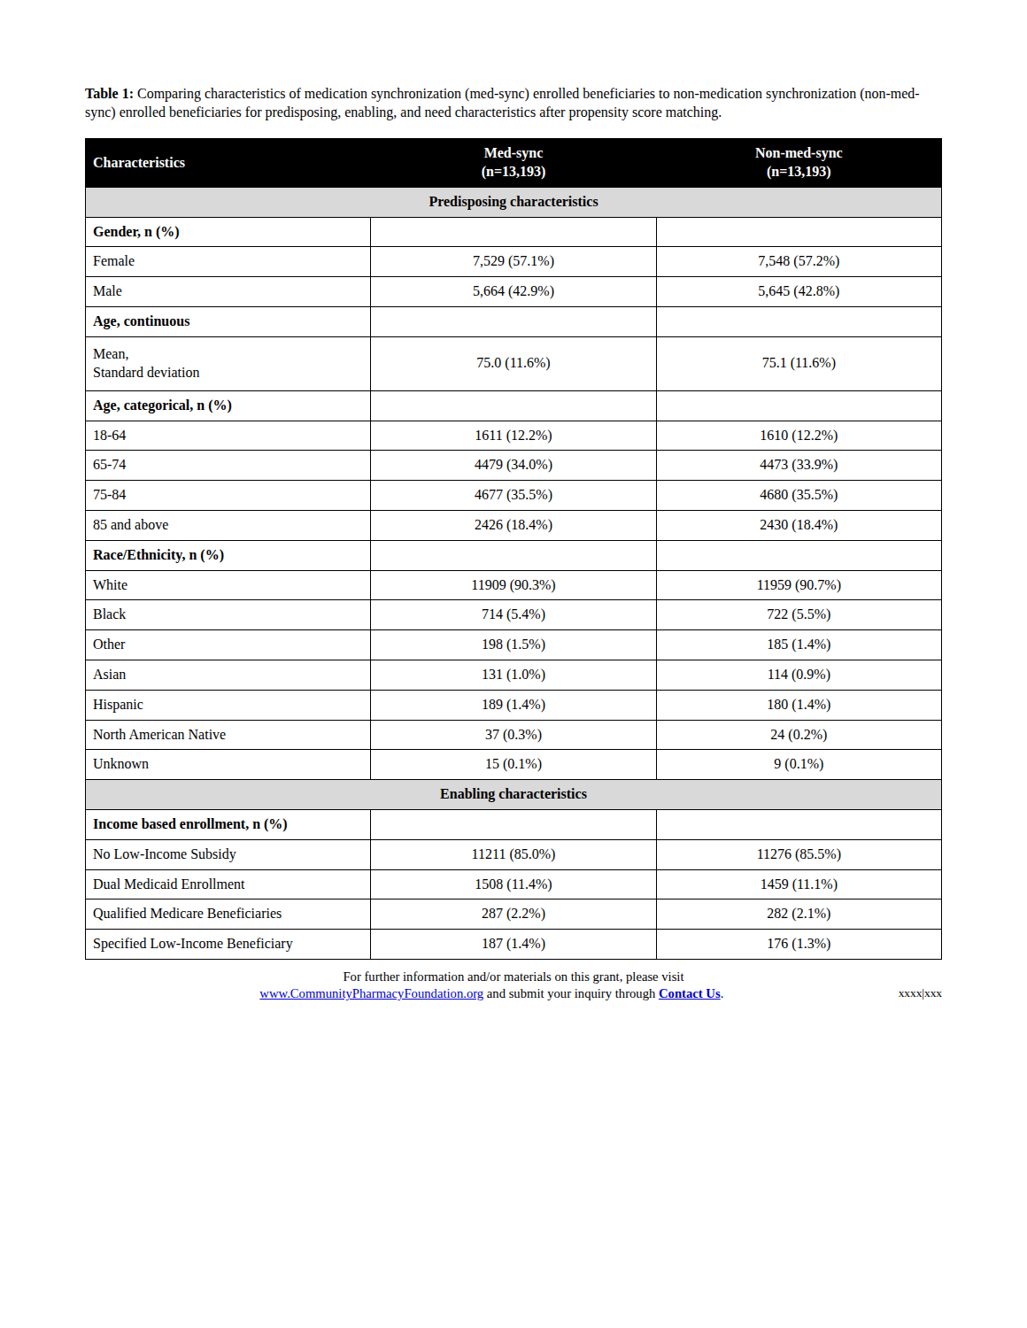Table 1: Comparing characteristics of medication synchronization (med-sync) enrolled beneficiaries to non-medication synchronization (non-med-sync) enrolled beneficiaries for predisposing, enabling, and need characteristics after propensity score matching.
| Characteristics | Med-sync (n=13,193) | Non-med-sync (n=13,193) |
| --- | --- | --- |
| Predisposing characteristics |
| Gender, n (%) | | |
| Female | 7,529 (57.1%) | 7,548 (57.2%) |
| Male | 5,664 (42.9%) | 5,645 (42.8%) |
| Age, continuous | | |
| Mean, Standard deviation | 75.0 (11.6%) | 75.1 (11.6%) |
| Age, categorical, n (%) | | |
| 18-64 | 1611 (12.2%) | 1610 (12.2%) |
| 65-74 | 4479 (34.0%) | 4473 (33.9%) |
| 75-84 | 4677 (35.5%) | 4680 (35.5%) |
| 85 and above | 2426 (18.4%) | 2430 (18.4%) |
| Race/Ethnicity, n (%) | | |
| White | 11909 (90.3%) | 11959 (90.7%) |
| Black | 714 (5.4%) | 722 (5.5%) |
| Other | 198 (1.5%) | 185 (1.4%) |
| Asian | 131 (1.0%) | 114 (0.9%) |
| Hispanic | 189 (1.4%) | 180 (1.4%) |
| North American Native | 37 (0.3%) | 24 (0.2%) |
| Unknown | 15 (0.1%) | 9 (0.1%) |
| Enabling characteristics |
| Income based enrollment, n (%) | | |
| No Low-Income Subsidy | 11211 (85.0%) | 11276 (85.5%) |
| Dual Medicaid Enrollment | 1508 (11.4%) | 1459 (11.1%) |
| Qualified Medicare Beneficiaries | 287 (2.2%) | 282 (2.1%) |
| Specified Low-Income Beneficiary | 187 (1.4%) | 176 (1.3%) |
For further information and/or materials on this grant, please visit
www.CommunityPharmacyFoundation.org and submit your inquiry through Contact Us. xxxx|xxx